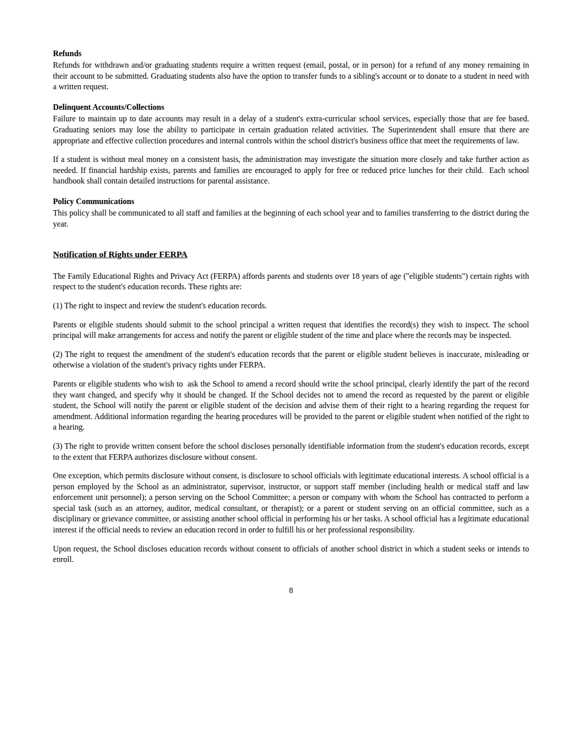Refunds
Refunds for withdrawn and/or graduating students require a written request (email, postal, or in person) for a refund of any money remaining in their account to be submitted. Graduating students also have the option to transfer funds to a sibling's account or to donate to a student in need with a written request.
Delinquent Accounts/Collections
Failure to maintain up to date accounts may result in a delay of a student's extra-curricular school services, especially those that are fee based. Graduating seniors may lose the ability to participate in certain graduation related activities. The Superintendent shall ensure that there are appropriate and effective collection procedures and internal controls within the school district's business office that meet the requirements of law.
If a student is without meal money on a consistent basis, the administration may investigate the situation more closely and take further action as needed. If financial hardship exists, parents and families are encouraged to apply for free or reduced price lunches for their child. Each school handbook shall contain detailed instructions for parental assistance.
Policy Communications
This policy shall be communicated to all staff and families at the beginning of each school year and to families transferring to the district during the year.
Notification of Rights under FERPA
The Family Educational Rights and Privacy Act (FERPA) affords parents and students over 18 years of age ("eligible students") certain rights with respect to the student's education records. These rights are:
(1) The right to inspect and review the student's education records.
Parents or eligible students should submit to the school principal a written request that identifies the record(s) they wish to inspect. The school principal will make arrangements for access and notify the parent or eligible student of the time and place where the records may be inspected.
(2) The right to request the amendment of the student's education records that the parent or eligible student believes is inaccurate, misleading or otherwise a violation of the student's privacy rights under FERPA.
Parents or eligible students who wish to ask the School to amend a record should write the school principal, clearly identify the part of the record they want changed, and specify why it should be changed. If the School decides not to amend the record as requested by the parent or eligible student, the School will notify the parent or eligible student of the decision and advise them of their right to a hearing regarding the request for amendment. Additional information regarding the hearing procedures will be provided to the parent or eligible student when notified of the right to a hearing.
(3) The right to provide written consent before the school discloses personally identifiable information from the student's education records, except to the extent that FERPA authorizes disclosure without consent.
One exception, which permits disclosure without consent, is disclosure to school officials with legitimate educational interests. A school official is a person employed by the School as an administrator, supervisor, instructor, or support staff member (including health or medical staff and law enforcement unit personnel); a person serving on the School Committee; a person or company with whom the School has contracted to perform a special task (such as an attorney, auditor, medical consultant, or therapist); or a parent or student serving on an official committee, such as a disciplinary or grievance committee, or assisting another school official in performing his or her tasks. A school official has a legitimate educational interest if the official needs to review an education record in order to fulfill his or her professional responsibility.
Upon request, the School discloses education records without consent to officials of another school district in which a student seeks or intends to enroll.
8